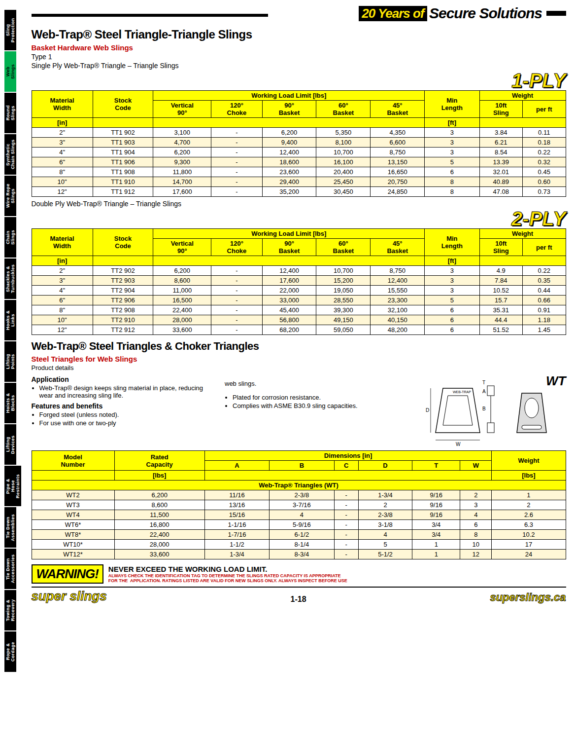Sling
Protection
Web
Slings
Round
Slings
Synthetic
Chain Slings
Wire Rope
Slings
Chain
Slings
Shackles &
Turnbuckles
Hooks &
Links
Lifting
Points
Hoists &
Blocks
Lifting
Devices
Pipe &
Hose
Restraints
Tie Down
Assemblies
Tie Down
Accessories
Towing &
Recovery
Rope &
Cordage
20 Years of Secure Solutions
Web-Trap® Steel Triangle-Triangle Slings
Basket Hardware Web Slings
Type 1
Single Ply Web-Trap® Triangle – Triangle Slings
1-PLY
| Material Width | Stock Code | Working Load Limit [lbs] | Min Length | Weight |
| --- | --- | --- | --- | --- |
| Vertical 90° | 120° Choke | 90° Basket | 60° Basket | 45° Basket | 10ft Sling | per ft |
| [in] | | | [ft] | |
| 2" | TT1 902 | 3,100 | - | 6,200 | 5,350 | 4,350 | 3 | 3.84 | 0.11 |
| 3" | TT1 903 | 4,700 | - | 9,400 | 8,100 | 6,600 | 3 | 6.21 | 0.18 |
| 4" | TT1 904 | 6,200 | - | 12,400 | 10,700 | 8,750 | 3 | 8.54 | 0.22 |
| 6" | TT1 906 | 9,300 | - | 18,600 | 16,100 | 13,150 | 5 | 13.39 | 0.32 |
| 8" | TT1 908 | 11,800 | - | 23,600 | 20,400 | 16,650 | 6 | 32.01 | 0.45 |
| 10" | TT1 910 | 14,700 | - | 29,400 | 25,450 | 20,750 | 8 | 40.89 | 0.60 |
| 12" | TT1 912 | 17,600 | - | 35,200 | 30,450 | 24,850 | 8 | 47.08 | 0.73 |
Double Ply Web-Trap® Triangle – Triangle Slings
2-PLY
| Material Width | Stock Code | Working Load Limit [lbs] | Min Length | Weight |
| --- | --- | --- | --- | --- |
| Vertical 90° | 120° Choke | 90° Basket | 60° Basket | 45° Basket | 10ft Sling | per ft |
| [in] | | | [ft] | |
| 2" | TT2 902 | 6,200 | - | 12,400 | 10,700 | 8,750 | 3 | 4.9 | 0.22 |
| 3" | TT2 903 | 8,600 | - | 17,600 | 15,200 | 12,400 | 3 | 7.84 | 0.35 |
| 4" | TT2 904 | 11,000 | - | 22,000 | 19,050 | 15,550 | 3 | 10.52 | 0.44 |
| 6" | TT2 906 | 16,500 | - | 33,000 | 28,550 | 23,300 | 5 | 15.7 | 0.66 |
| 8" | TT2 908 | 22,400 | - | 45,400 | 39,300 | 32,100 | 6 | 35.31 | 0.91 |
| 10" | TT2 910 | 28,000 | - | 56,800 | 49,150 | 40,150 | 6 | 44.4 | 1.18 |
| 12" | TT2 912 | 33,600 | - | 68,200 | 59,050 | 48,200 | 6 | 51.52 | 1.45 |
Web-Trap® Steel Triangles & Choker Triangles
Steel Triangles for Web Slings
Product details
Application
Web-Trap® design keeps sling material in place, reducing wear and increasing sling life.
Features and benefits
Forged steel (unless noted).
For use with one or two-ply
web slings.
Plated for corrosion resistance.
Complies with ASME B30.9 sling capacities.
WEB-TRAP D W T A B
WT
| Model Number | Rated Capacity | Dimensions [in] | Weight |
| --- | --- | --- | --- |
| A | B | C | D | T | W |
| | [lbs] | | [lbs] |
| Web-Trap® Triangles (WT) |
| WT2 | 6,200 | 11/16 | 2-3/8 | - | 1-3/4 | 9/16 | 2 | 1 |
| WT3 | 8,600 | 13/16 | 3-7/16 | - | 2 | 9/16 | 3 | 2 |
| WT4 | 11,500 | 15/16 | 4 | - | 2-3/8 | 9/16 | 4 | 2.6 |
| WT6* | 16,800 | 1-1/16 | 5-9/16 | - | 3-1/8 | 3/4 | 6 | 6.3 |
| WT8* | 22,400 | 1-7/16 | 6-1/2 | - | 4 | 3/4 | 8 | 10.2 |
| WT10* | 28,000 | 1-1/2 | 8-1/4 | - | 5 | 1 | 10 | 17 |
| WT12* | 33,600 | 1-3/4 | 8-3/4 | - | 5-1/2 | 1 | 12 | 24 |
WARNING!
NEVER EXCEED THE WORKING LOAD LIMIT.
ALWAYS CHECK THE IDENTIFICATION TAG TO DETERMINE THE SLINGS RATED CAPACITY IS APPROPRIATE
FOR THE APPLICATION. RATINGS LISTED ARE VALID FOR NEW SLINGS ONLY. ALWAYS INSPECT BEFORE USE
super slings
1-18
superslings.ca